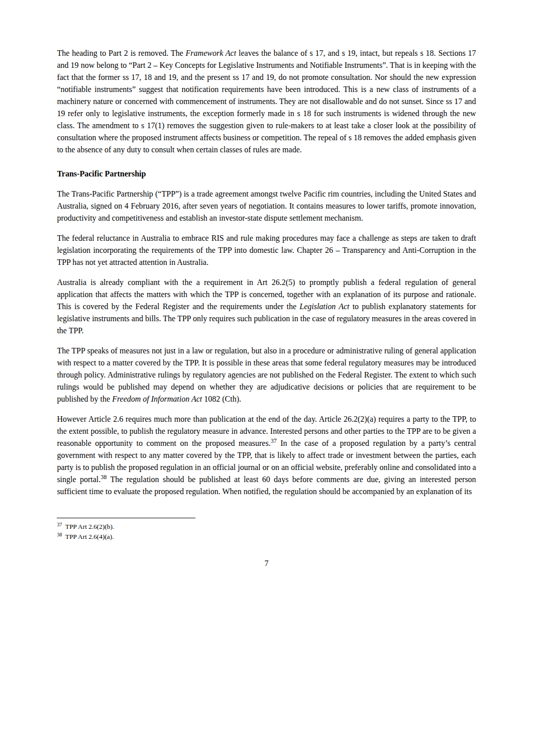The heading to Part 2 is removed. The Framework Act leaves the balance of s 17, and s 19, intact, but repeals s 18. Sections 17 and 19 now belong to “Part 2 – Key Concepts for Legislative Instruments and Notifiable Instruments”. That is in keeping with the fact that the former ss 17, 18 and 19, and the present ss 17 and 19, do not promote consultation. Nor should the new expression “notifiable instruments” suggest that notification requirements have been introduced. This is a new class of instruments of a machinery nature or concerned with commencement of instruments. They are not disallowable and do not sunset. Since ss 17 and 19 refer only to legislative instruments, the exception formerly made in s 18 for such instruments is widened through the new class. The amendment to s 17(1) removes the suggestion given to rule-makers to at least take a closer look at the possibility of consultation where the proposed instrument affects business or competition. The repeal of s 18 removes the added emphasis given to the absence of any duty to consult when certain classes of rules are made.
Trans-Pacific Partnership
The Trans-Pacific Partnership (“TPP”) is a trade agreement amongst twelve Pacific rim countries, including the United States and Australia, signed on 4 February 2016, after seven years of negotiation. It contains measures to lower tariffs, promote innovation, productivity and competitiveness and establish an investor-state dispute settlement mechanism.
The federal reluctance in Australia to embrace RIS and rule making procedures may face a challenge as steps are taken to draft legislation incorporating the requirements of the TPP into domestic law. Chapter 26 – Transparency and Anti-Corruption in the TPP has not yet attracted attention in Australia.
Australia is already compliant with the a requirement in Art 26.2(5) to promptly publish a federal regulation of general application that affects the matters with which the TPP is concerned, together with an explanation of its purpose and rationale. This is covered by the Federal Register and the requirements under the Legislation Act to publish explanatory statements for legislative instruments and bills. The TPP only requires such publication in the case of regulatory measures in the areas covered in the TPP.
The TPP speaks of measures not just in a law or regulation, but also in a procedure or administrative ruling of general application with respect to a matter covered by the TPP. It is possible in these areas that some federal regulatory measures may be introduced through policy. Administrative rulings by regulatory agencies are not published on the Federal Register. The extent to which such rulings would be published may depend on whether they are adjudicative decisions or policies that are requirement to be published by the Freedom of Information Act 1082 (Cth).
However Article 2.6 requires much more than publication at the end of the day. Article 26.2(2)(a) requires a party to the TPP, to the extent possible, to publish the regulatory measure in advance. Interested persons and other parties to the TPP are to be given a reasonable opportunity to comment on the proposed measures.37 In the case of a proposed regulation by a party’s central government with respect to any matter covered by the TPP, that is likely to affect trade or investment between the parties, each party is to publish the proposed regulation in an official journal or on an official website, preferably online and consolidated into a single portal.38 The regulation should be published at least 60 days before comments are due, giving an interested person sufficient time to evaluate the proposed regulation. When notified, the regulation should be accompanied by an explanation of its
37 TPP Art 2.6(2)(b).
38 TPP Art 2.6(4)(a).
7